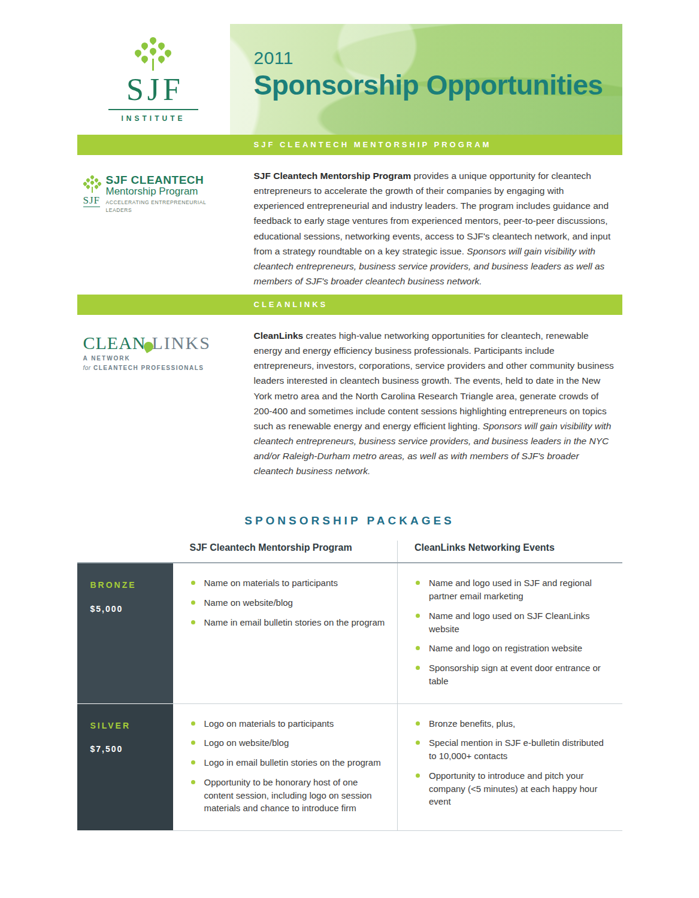SJF
INSTITUTE
2011
Sponsorship Opportunities
SJF CLEANTECH MENTORSHIP PROGRAM
SJF
SJF CLEANTECH
Mentorship Program
ACCELERATING ENTREPRENEURIAL LEADERS
SJF Cleantech Mentorship Program provides a unique opportunity for cleantech entrepreneurs to accelerate the growth of their companies by engaging with experienced entrepreneurial and industry leaders. The program includes guidance and feedback to early stage ventures from experienced mentors, peer-to-peer discussions, educational sessions, networking events, access to SJF's cleantech network, and input from a strategy roundtable on a key strategic issue. Sponsors will gain visibility with cleantech entrepreneurs, business service providers, and business leaders as well as members of SJF's broader cleantech business network.
CLEANLINKS
CLEAN LINKS
A NETWORK
for CLEANTECH PROFESSIONALS
CleanLinks creates high-value networking opportunities for cleantech, renewable energy and energy efficiency business professionals. Participants include entrepreneurs, investors, corporations, service providers and other community business leaders interested in cleantech business growth. The events, held to date in the New York metro area and the North Carolina Research Triangle area, generate crowds of 200-400 and sometimes include content sessions highlighting entrepreneurs on topics such as renewable energy and energy efficient lighting. Sponsors will gain visibility with cleantech entrepreneurs, business service providers, and business leaders in the NYC and/or Raleigh-Durham metro areas, as well as with members of SJF's broader cleantech business network.
SPONSORSHIP PACKAGES
| | SJF Cleantech Mentorship Program | CleanLinks Networking Events |
| --- | --- | --- |
| BRONZE $5,000 | Name on materials to participants Name on website/blog Name in email bulletin stories on the program | Name and logo used in SJF and regional partner email marketing Name and logo used on SJF CleanLinks website Name and logo on registration website Sponsorship sign at event door entrance or table |
| SILVER $7,500 | Logo on materials to participants Logo on website/blog Logo in email bulletin stories on the program Opportunity to be honorary host of one content session, including logo on session materials and chance to introduce firm | Bronze benefits, plus, Special mention in SJF e-bulletin distributed to 10,000+ contacts Opportunity to introduce and pitch your company (<5 minutes) at each happy hour event |